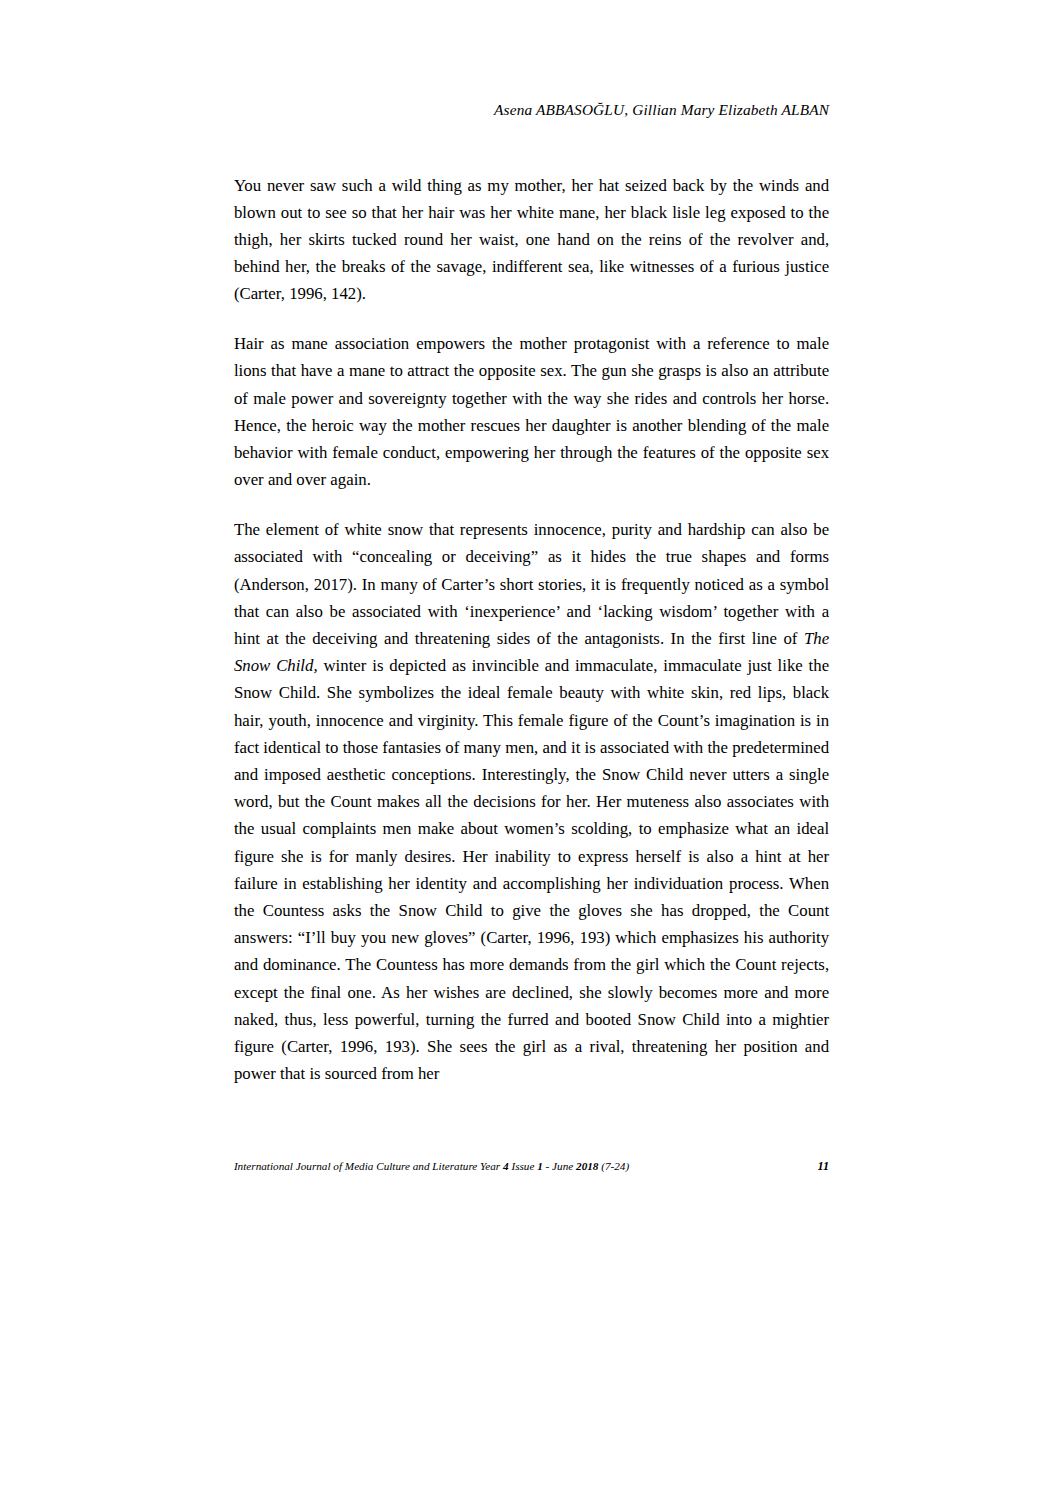Asena ABBASOĞLU, Gillian Mary Elizabeth ALBAN
You never saw such a wild thing as my mother, her hat seized back by the winds and blown out to see so that her hair was her white mane, her black lisle leg exposed to the thigh, her skirts tucked round her waist, one hand on the reins of the revolver and, behind her, the breaks of the savage, indifferent sea, like witnesses of a furious justice (Carter, 1996, 142).
Hair as mane association empowers the mother protagonist with a reference to male lions that have a mane to attract the opposite sex. The gun she grasps is also an attribute of male power and sovereignty together with the way she rides and controls her horse. Hence, the heroic way the mother rescues her daughter is another blending of the male behavior with female conduct, empowering her through the features of the opposite sex over and over again.
The element of white snow that represents innocence, purity and hardship can also be associated with “concealing or deceiving” as it hides the true shapes and forms (Anderson, 2017). In many of Carter’s short stories, it is frequently noticed as a symbol that can also be associated with ‘inexperience’ and ‘lacking wisdom’ together with a hint at the deceiving and threatening sides of the antagonists. In the first line of The Snow Child, winter is depicted as invincible and immaculate, immaculate just like the Snow Child. She symbolizes the ideal female beauty with white skin, red lips, black hair, youth, innocence and virginity. This female figure of the Count’s imagination is in fact identical to those fantasies of many men, and it is associated with the predetermined and imposed aesthetic conceptions. Interestingly, the Snow Child never utters a single word, but the Count makes all the decisions for her. Her muteness also associates with the usual complaints men make about women’s scolding, to emphasize what an ideal figure she is for manly desires. Her inability to express herself is also a hint at her failure in establishing her identity and accomplishing her individuation process. When the Countess asks the Snow Child to give the gloves she has dropped, the Count answers: “I’ll buy you new gloves” (Carter, 1996, 193) which emphasizes his authority and dominance. The Countess has more demands from the girl which the Count rejects, except the final one. As her wishes are declined, she slowly becomes more and more naked, thus, less powerful, turning the furred and booted Snow Child into a mightier figure (Carter, 1996, 193). She sees the girl as a rival, threatening her position and power that is sourced from her
International Journal of Media Culture and Literature Year 4 Issue 1 - June 2018 (7-24) 11